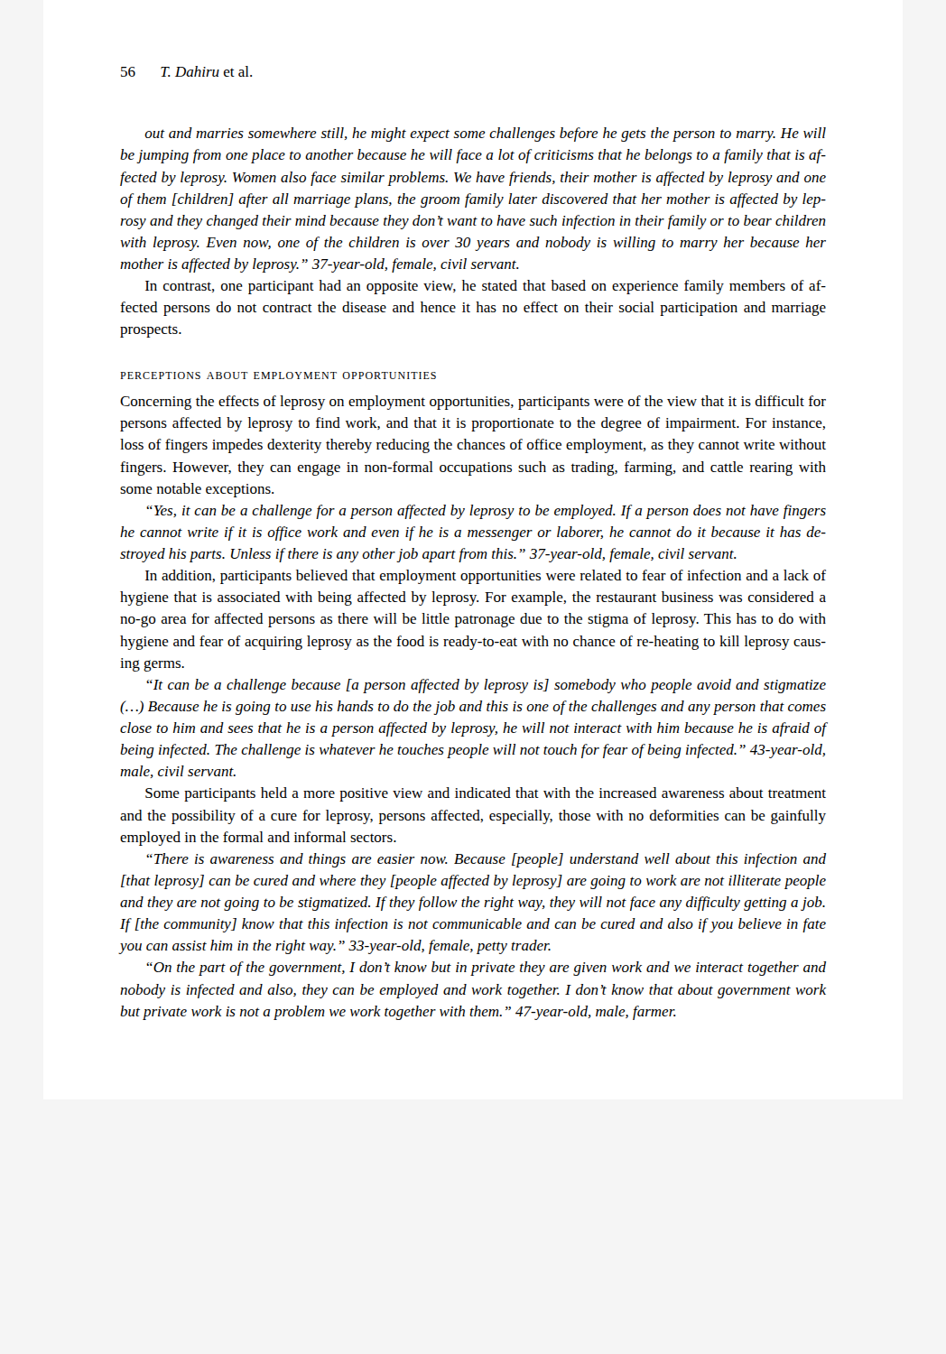56 T. Dahiru et al.
out and marries somewhere still, he might expect some challenges before he gets the person to marry. He will be jumping from one place to another because he will face a lot of criticisms that he belongs to a family that is affected by leprosy. Women also face similar problems. We have friends, their mother is affected by leprosy and one of them [children] after all marriage plans, the groom family later discovered that her mother is affected by leprosy and they changed their mind because they don’t want to have such infection in their family or to bear children with leprosy. Even now, one of the children is over 30 years and nobody is willing to marry her because her mother is affected by leprosy.” 37-year-old, female, civil servant.
In contrast, one participant had an opposite view, he stated that based on experience family members of affected persons do not contract the disease and hence it has no effect on their social participation and marriage prospects.
perceptions about employment opportunities
Concerning the effects of leprosy on employment opportunities, participants were of the view that it is difficult for persons affected by leprosy to find work, and that it is proportionate to the degree of impairment. For instance, loss of fingers impedes dexterity thereby reducing the chances of office employment, as they cannot write without fingers. However, they can engage in non-formal occupations such as trading, farming, and cattle rearing with some notable exceptions.
“Yes, it can be a challenge for a person affected by leprosy to be employed. If a person does not have fingers he cannot write if it is office work and even if he is a messenger or laborer, he cannot do it because it has destroyed his parts. Unless if there is any other job apart from this.” 37-year-old, female, civil servant.
In addition, participants believed that employment opportunities were related to fear of infection and a lack of hygiene that is associated with being affected by leprosy. For example, the restaurant business was considered a no-go area for affected persons as there will be little patronage due to the stigma of leprosy. This has to do with hygiene and fear of acquiring leprosy as the food is ready-to-eat with no chance of re-heating to kill leprosy causing germs.
“It can be a challenge because [a person affected by leprosy is] somebody who people avoid and stigmatize (…) Because he is going to use his hands to do the job and this is one of the challenges and any person that comes close to him and sees that he is a person affected by leprosy, he will not interact with him because he is afraid of being infected. The challenge is whatever he touches people will not touch for fear of being infected.” 43-year-old, male, civil servant.
Some participants held a more positive view and indicated that with the increased awareness about treatment and the possibility of a cure for leprosy, persons affected, especially, those with no deformities can be gainfully employed in the formal and informal sectors.
“There is awareness and things are easier now. Because [people] understand well about this infection and [that leprosy] can be cured and where they [people affected by leprosy] are going to work are not illiterate people and they are not going to be stigmatized. If they follow the right way, they will not face any difficulty getting a job. If [the community] know that this infection is not communicable and can be cured and also if you believe in fate you can assist him in the right way.” 33-year-old, female, petty trader.
“On the part of the government, I don’t know but in private they are given work and we interact together and nobody is infected and also, they can be employed and work together. I don’t know that about government work but private work is not a problem we work together with them.” 47-year-old, male, farmer.